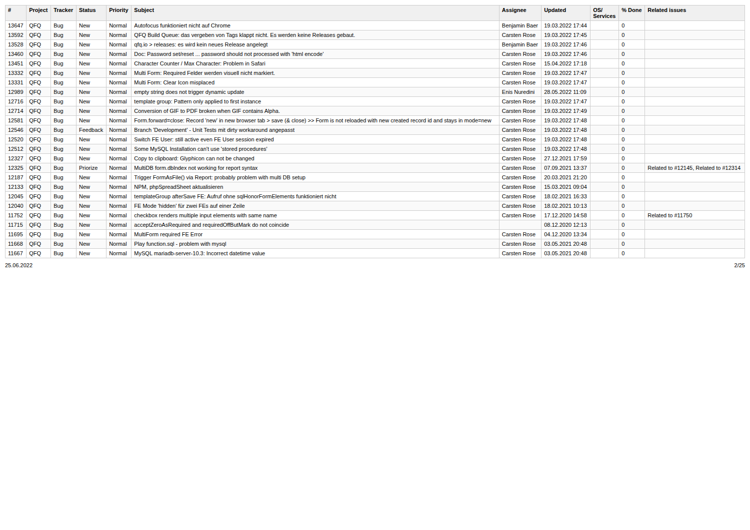| # | Project | Tracker | Status | Priority | Subject | Assignee | Updated | OS/ Services | % Done | Related issues |
| --- | --- | --- | --- | --- | --- | --- | --- | --- | --- | --- |
| 13647 | QFQ | Bug | New | Normal | Autofocus funktioniert nicht auf Chrome | Benjamin Baer | 19.03.2022 17:44 | | 0 | |
| 13592 | QFQ | Bug | New | Normal | QFQ Build Queue: das vergeben von Tags klappt nicht. Es werden keine Releases gebaut. | Carsten Rose | 19.03.2022 17:45 | | 0 | |
| 13528 | QFQ | Bug | New | Normal | qfq.io > releases: es wird kein neues Release angelegt | Benjamin Baer | 19.03.2022 17:46 | | 0 | |
| 13460 | QFQ | Bug | New | Normal | Doc: Password set/reset ... password should not processed with 'html encode' | Carsten Rose | 19.03.2022 17:46 | | 0 | |
| 13451 | QFQ | Bug | New | Normal | Character Counter / Max Character: Problem in Safari | Carsten Rose | 15.04.2022 17:18 | | 0 | |
| 13332 | QFQ | Bug | New | Normal | Multi Form: Required Felder werden visuell nicht markiert. | Carsten Rose | 19.03.2022 17:47 | | 0 | |
| 13331 | QFQ | Bug | New | Normal | Multi Form: Clear Icon misplaced | Carsten Rose | 19.03.2022 17:47 | | 0 | |
| 12989 | QFQ | Bug | New | Normal | empty string does not trigger dynamic update | Enis Nuredini | 28.05.2022 11:09 | | 0 | |
| 12716 | QFQ | Bug | New | Normal | template group: Pattern only applied to first instance | Carsten Rose | 19.03.2022 17:47 | | 0 | |
| 12714 | QFQ | Bug | New | Normal | Conversion of GIF to PDF broken when GIF contains Alpha. | Carsten Rose | 19.03.2022 17:49 | | 0 | |
| 12581 | QFQ | Bug | New | Normal | Form.forward=close: Record 'new' in new browser tab > save (& close) >> Form is not reloaded with new created record id and stays in mode=new | Carsten Rose | 19.03.2022 17:48 | | 0 | |
| 12546 | QFQ | Bug | Feedback | Normal | Branch 'Development' - Unit Tests mit dirty workaround angepasst | Carsten Rose | 19.03.2022 17:48 | | 0 | |
| 12520 | QFQ | Bug | New | Normal | Switch FE User: still active even FE User session expired | Carsten Rose | 19.03.2022 17:48 | | 0 | |
| 12512 | QFQ | Bug | New | Normal | Some MySQL Installation can't use 'stored procedures' | Carsten Rose | 19.03.2022 17:48 | | 0 | |
| 12327 | QFQ | Bug | New | Normal | Copy to clipboard: Glyphicon can not be changed | Carsten Rose | 27.12.2021 17:59 | | 0 | |
| 12325 | QFQ | Bug | Priorize | Normal | MultiDB form.dblndex not working for report syntax | Carsten Rose | 07.09.2021 13:37 | | 0 | Related to #12145, Related to #12314 |
| 12187 | QFQ | Bug | New | Normal | Trigger FormAsFile() via Report: probably problem with multi DB setup | Carsten Rose | 20.03.2021 21:20 | | 0 | |
| 12133 | QFQ | Bug | New | Normal | NPM, phpSpreadSheet aktualisieren | Carsten Rose | 15.03.2021 09:04 | | 0 | |
| 12045 | QFQ | Bug | New | Normal | templateGroup afterSave FE: Aufruf ohne sqlHonorFormElements funktioniert nicht | Carsten Rose | 18.02.2021 16:33 | | 0 | |
| 12040 | QFQ | Bug | New | Normal | FE Mode 'hidden' für zwei FEs auf einer Zeile | Carsten Rose | 18.02.2021 10:13 | | 0 | |
| 11752 | QFQ | Bug | New | Normal | checkbox renders multiple input elements with same name | Carsten Rose | 17.12.2020 14:58 | | 0 | Related to #11750 |
| 11715 | QFQ | Bug | New | Normal | acceptZeroAsRequired and requiredOffButMark do not coincide | | 08.12.2020 12:13 | | 0 | |
| 11695 | QFQ | Bug | New | Normal | MultiForm required FE Error | Carsten Rose | 04.12.2020 13:34 | | 0 | |
| 11668 | QFQ | Bug | New | Normal | Play function.sql - problem with mysql | Carsten Rose | 03.05.2021 20:48 | | 0 | |
| 11667 | QFQ | Bug | New | Normal | MySQL mariadb-server-10.3: Incorrect datetime value | Carsten Rose | 03.05.2021 20:48 | | 0 | |
25.06.2022 2/25